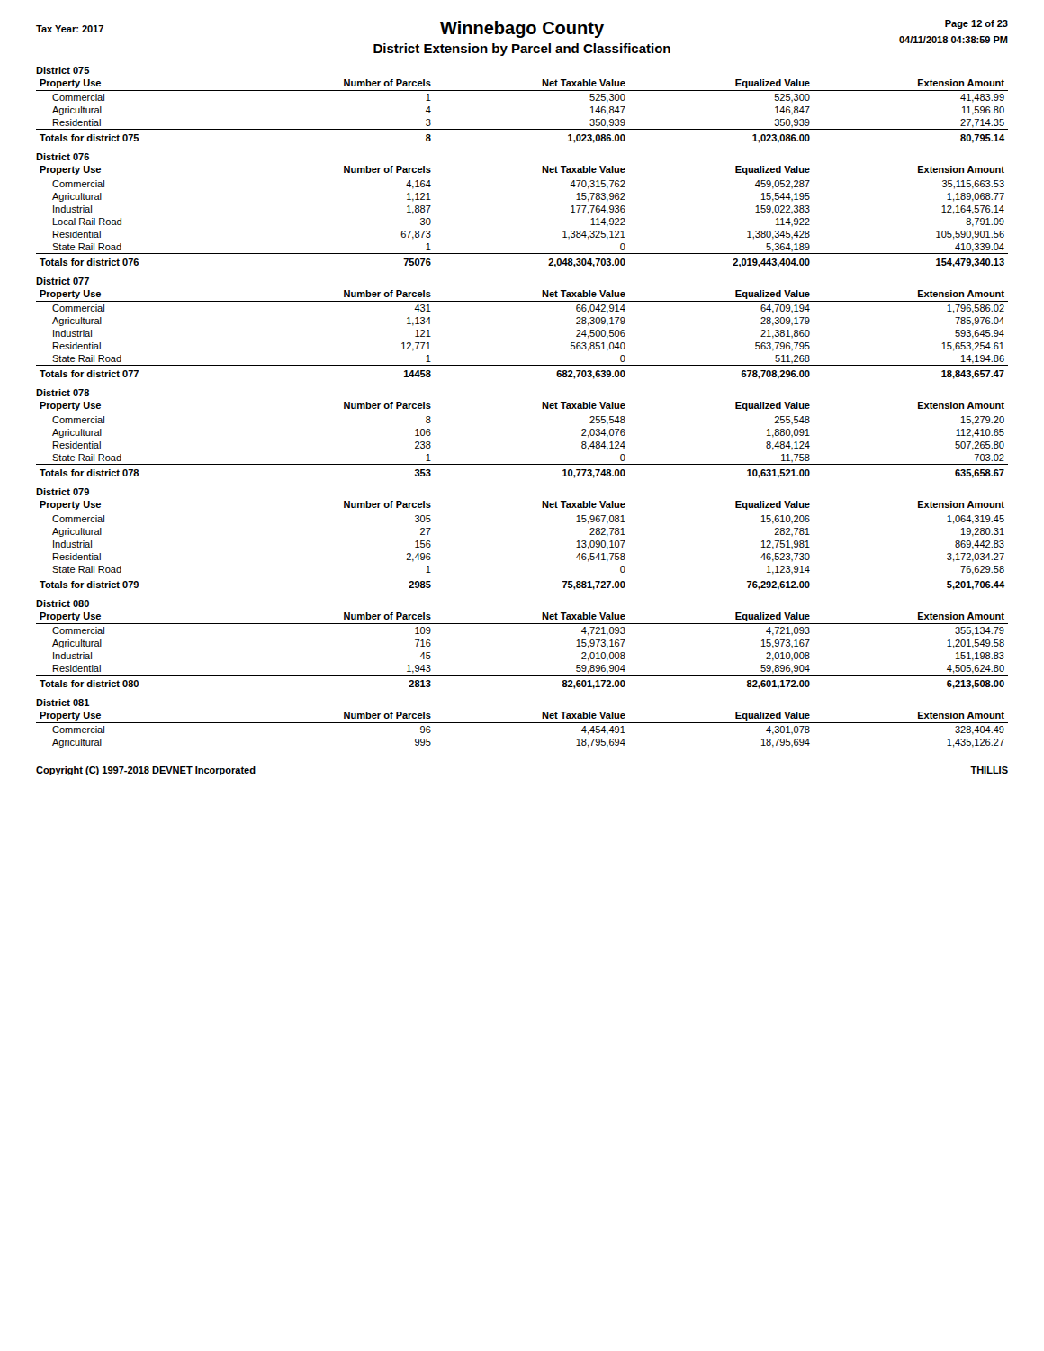Tax Year: 2017
Winnebago County
District Extension by Parcel and Classification
Page 12 of 23
04/11/2018 04:38:59 PM
District 075
| Property Use | Number of Parcels | Net Taxable Value | Equalized Value | Extension Amount |
| --- | --- | --- | --- | --- |
| Commercial | 1 | 525,300 | 525,300 | 41,483.99 |
| Agricultural | 4 | 146,847 | 146,847 | 11,596.80 |
| Residential | 3 | 350,939 | 350,939 | 27,714.35 |
| Totals for district 075 | 8 | 1,023,086.00 | 1,023,086.00 | 80,795.14 |
District 076
| Property Use | Number of Parcels | Net Taxable Value | Equalized Value | Extension Amount |
| --- | --- | --- | --- | --- |
| Commercial | 4,164 | 470,315,762 | 459,052,287 | 35,115,663.53 |
| Agricultural | 1,121 | 15,783,962 | 15,544,195 | 1,189,068.77 |
| Industrial | 1,887 | 177,764,936 | 159,022,383 | 12,164,576.14 |
| Local Rail Road | 30 | 114,922 | 114,922 | 8,791.09 |
| Residential | 67,873 | 1,384,325,121 | 1,380,345,428 | 105,590,901.56 |
| State Rail Road | 1 | 0 | 5,364,189 | 410,339.04 |
| Totals for district 076 | 75076 | 2,048,304,703.00 | 2,019,443,404.00 | 154,479,340.13 |
District 077
| Property Use | Number of Parcels | Net Taxable Value | Equalized Value | Extension Amount |
| --- | --- | --- | --- | --- |
| Commercial | 431 | 66,042,914 | 64,709,194 | 1,796,586.02 |
| Agricultural | 1,134 | 28,309,179 | 28,309,179 | 785,976.04 |
| Industrial | 121 | 24,500,506 | 21,381,860 | 593,645.94 |
| Residential | 12,771 | 563,851,040 | 563,796,795 | 15,653,254.61 |
| State Rail Road | 1 | 0 | 511,268 | 14,194.86 |
| Totals for district 077 | 14458 | 682,703,639.00 | 678,708,296.00 | 18,843,657.47 |
District 078
| Property Use | Number of Parcels | Net Taxable Value | Equalized Value | Extension Amount |
| --- | --- | --- | --- | --- |
| Commercial | 8 | 255,548 | 255,548 | 15,279.20 |
| Agricultural | 106 | 2,034,076 | 1,880,091 | 112,410.65 |
| Residential | 238 | 8,484,124 | 8,484,124 | 507,265.80 |
| State Rail Road | 1 | 0 | 11,758 | 703.02 |
| Totals for district 078 | 353 | 10,773,748.00 | 10,631,521.00 | 635,658.67 |
District 079
| Property Use | Number of Parcels | Net Taxable Value | Equalized Value | Extension Amount |
| --- | --- | --- | --- | --- |
| Commercial | 305 | 15,967,081 | 15,610,206 | 1,064,319.45 |
| Agricultural | 27 | 282,781 | 282,781 | 19,280.31 |
| Industrial | 156 | 13,090,107 | 12,751,981 | 869,442.83 |
| Residential | 2,496 | 46,541,758 | 46,523,730 | 3,172,034.27 |
| State Rail Road | 1 | 0 | 1,123,914 | 76,629.58 |
| Totals for district 079 | 2985 | 75,881,727.00 | 76,292,612.00 | 5,201,706.44 |
District 080
| Property Use | Number of Parcels | Net Taxable Value | Equalized Value | Extension Amount |
| --- | --- | --- | --- | --- |
| Commercial | 109 | 4,721,093 | 4,721,093 | 355,134.79 |
| Agricultural | 716 | 15,973,167 | 15,973,167 | 1,201,549.58 |
| Industrial | 45 | 2,010,008 | 2,010,008 | 151,198.83 |
| Residential | 1,943 | 59,896,904 | 59,896,904 | 4,505,624.80 |
| Totals for district 080 | 2813 | 82,601,172.00 | 82,601,172.00 | 6,213,508.00 |
District 081
| Property Use | Number of Parcels | Net Taxable Value | Equalized Value | Extension Amount |
| --- | --- | --- | --- | --- |
| Commercial | 96 | 4,454,491 | 4,301,078 | 328,404.49 |
| Agricultural | 995 | 18,795,694 | 18,795,694 | 1,435,126.27 |
Copyright (C) 1997-2018 DEVNET Incorporated
THILLIS